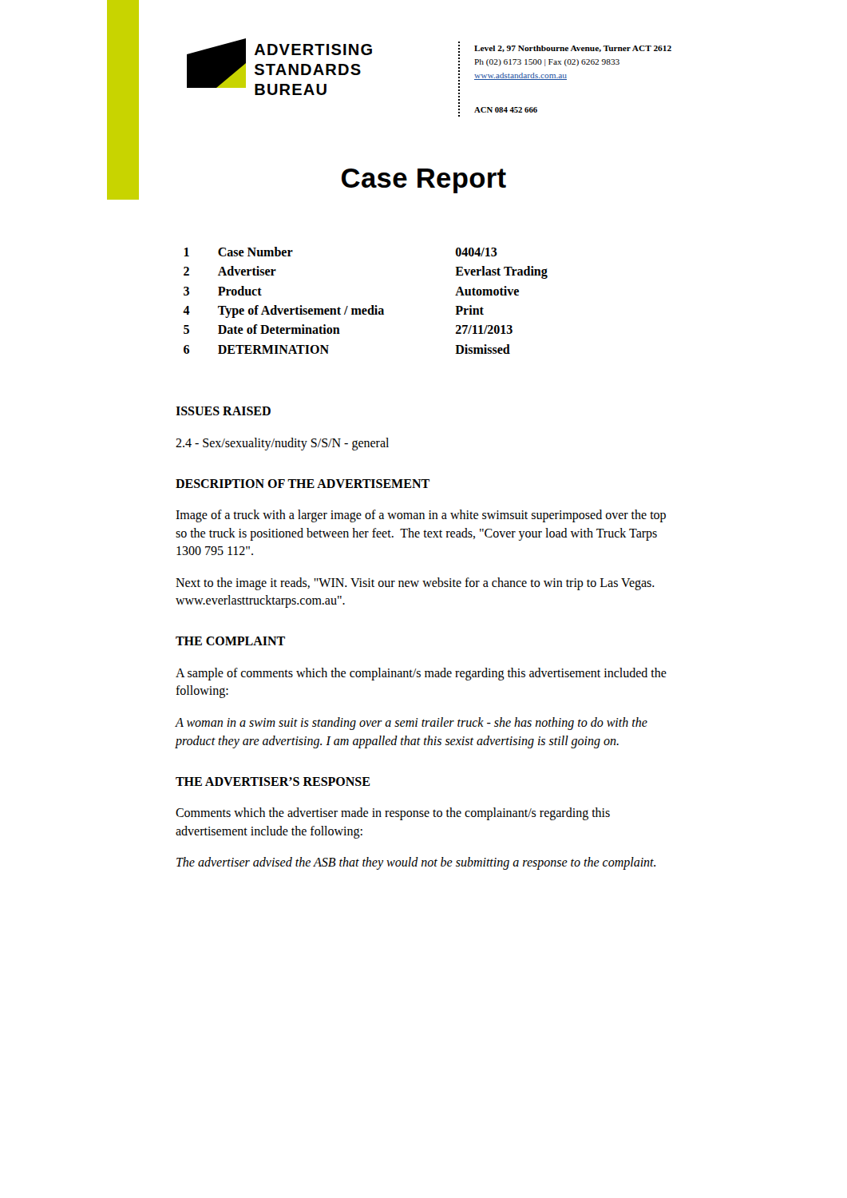ADVERTISING
STANDARDS
BUREAU
Level 2, 97 Northbourne Avenue, Turner ACT 2612
Ph (02) 6173 1500 | Fax (02) 6262 9833
www.adstandards.com.au
ACN 084 452 666
Case Report
| 1 | Case Number | 0404/13 |
| 2 | Advertiser | Everlast Trading |
| 3 | Product | Automotive |
| 4 | Type of Advertisement / media | Print |
| 5 | Date of Determination | 27/11/2013 |
| 6 | DETERMINATION | Dismissed |
Issues Raised
2.4 - Sex/sexuality/nudity S/S/N - general
Description of the Advertisement
Image of a truck with a larger image of a woman in a white swimsuit superimposed over the top so the truck is positioned between her feet. The text reads, "Cover your load with Truck Tarps 1300 795 112".
Next to the image it reads, "WIN. Visit our new website for a chance to win trip to Las Vegas. www.everlasttrucktarps.com.au".
The Complaint
A sample of comments which the complainant/s made regarding this advertisement included the following:
A woman in a swim suit is standing over a semi trailer truck - she has nothing to do with the product they are advertising. I am appalled that this sexist advertising is still going on.
The Advertiser’s Response
Comments which the advertiser made in response to the complainant/s regarding this advertisement include the following:
The advertiser advised the ASB that they would not be submitting a response to the complaint.